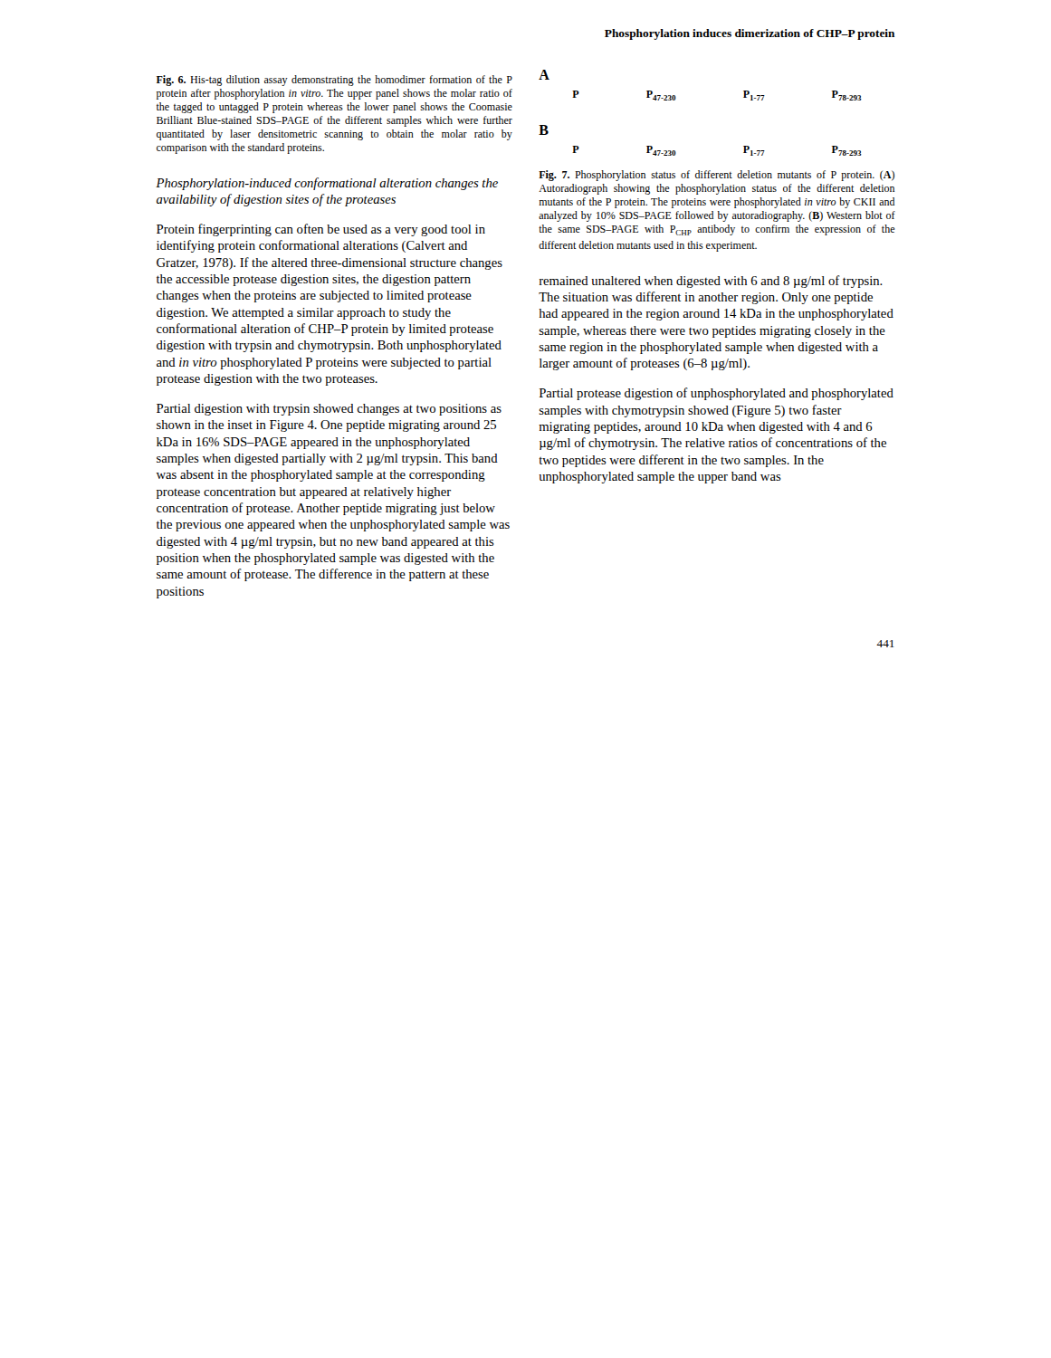Phosphorylation induces dimerization of CHP–P protein
Fig. 6. His-tag dilution assay demonstrating the homodimer formation of the P protein after phosphorylation in vitro. The upper panel shows the molar ratio of the tagged to untagged P protein whereas the lower panel shows the Coomasie Brilliant Blue-stained SDS–PAGE of the different samples which were further quantitated by laser densitometric scanning to obtain the molar ratio by comparison with the standard proteins.
Phosphorylation-induced conformational alteration changes the availability of digestion sites of the proteases
Protein fingerprinting can often be used as a very good tool in identifying protein conformational alterations (Calvert and Gratzer, 1978). If the altered three-dimensional structure changes the accessible protease digestion sites, the digestion pattern changes when the proteins are subjected to limited protease digestion. We attempted a similar approach to study the conformational alteration of CHP–P protein by limited protease digestion with trypsin and chymotrypsin. Both unphosphorylated and in vitro phosphorylated P proteins were subjected to partial protease digestion with the two proteases.
Partial digestion with trypsin showed changes at two positions as shown in the inset in Figure 4. One peptide migrating around 25 kDa in 16% SDS–PAGE appeared in the unphosphorylated samples when digested partially with 2 µg/ml trypsin. This band was absent in the phosphorylated sample at the corresponding protease concentration but appeared at relatively higher concentration of protease. Another peptide migrating just below the previous one appeared when the unphosphorylated sample was digested with 4 µg/ml trypsin, but no new band appeared at this position when the phosphorylated sample was digested with the same amount of protease. The difference in the pattern at these positions
A
P P47-230 P1-77 P78-293
B
P P47-230 P1-77 P78-293
Fig. 7. Phosphorylation status of different deletion mutants of P protein. (A) Autoradiograph showing the phosphorylation status of the different deletion mutants of the P protein. The proteins were phosphorylated in vitro by CKII and analyzed by 10% SDS–PAGE followed by autoradiography. (B) Western blot of the same SDS–PAGE with PCHP antibody to confirm the expression of the different deletion mutants used in this experiment.
remained unaltered when digested with 6 and 8 µg/ml of trypsin. The situation was different in another region. Only one peptide had appeared in the region around 14 kDa in the unphosphorylated sample, whereas there were two peptides migrating closely in the same region in the phosphorylated sample when digested with a larger amount of proteases (6–8 µg/ml).
Partial protease digestion of unphosphorylated and phosphorylated samples with chymotrypsin showed (Figure 5) two faster migrating peptides, around 10 kDa when digested with 4 and 6 µg/ml of chymotrysin. The relative ratios of concentrations of the two peptides were different in the two samples. In the unphosphorylated sample the upper band was
441